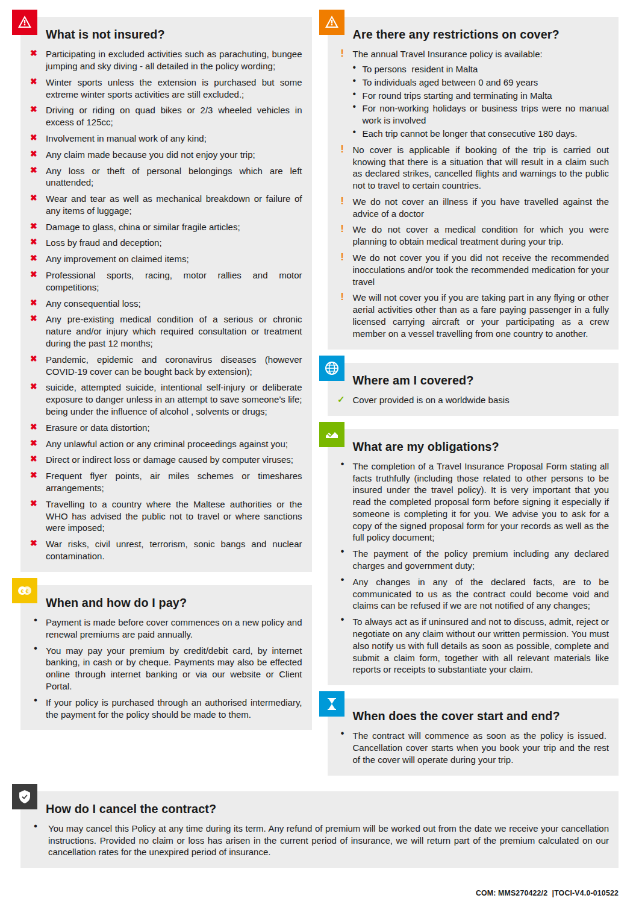What is not insured?
Participating in excluded activities such as parachuting, bungee jumping and sky diving - all detailed in the policy wording;
Winter sports unless the extension is purchased but some extreme winter sports activities are still excluded.;
Driving or riding on quad bikes or 2/3 wheeled vehicles in excess of 125cc;
Involvement in manual work of any kind;
Any claim made because you did not enjoy your trip;
Any loss or theft of personal belongings which are left unattended;
Wear and tear as well as mechanical breakdown or failure of any items of luggage;
Damage to glass, china or similar fragile articles;
Loss by fraud and deception;
Any improvement on claimed items;
Professional sports, racing, motor rallies and motor competitions;
Any consequential loss;
Any pre-existing medical condition of a serious or chronic nature and/or injury which required consultation or treatment during the past 12 months;
Pandemic, epidemic and coronavirus diseases (however COVID-19 cover can be bought back by extension);
suicide, attempted suicide, intentional self-injury or deliberate exposure to danger unless in an attempt to save someone’s life; being under the influence of alcohol , solvents or drugs;
Erasure or data distortion;
Any unlawful action or any criminal proceedings against you;
Direct or indirect loss or damage caused by computer viruses;
Frequent flyer points, air miles schemes or timeshares arrangements;
Travelling to a country where the Maltese authorities or the WHO has advised the public not to travel or where sanctions were imposed;
War risks, civil unrest, terrorism, sonic bangs and nuclear contamination.
€ €
When and how do I pay?
Payment is made before cover commences on a new policy and renewal premiums are paid annually.
You may pay your premium by credit/debit card, by internet banking, in cash or by cheque. Payments may also be effected online through internet banking or via our website or Client Portal.
If your policy is purchased through an authorised intermediary, the payment for the policy should be made to them.
Are there any restrictions on cover?
The annual Travel Insurance policy is available:
To persons resident in Malta
To individuals aged between 0 and 69 years
For round trips starting and terminating in Malta
For non-working holidays or business trips were no manual work is involved
Each trip cannot be longer that consecutive 180 days.
No cover is applicable if booking of the trip is carried out knowing that there is a situation that will result in a claim such as declared strikes, cancelled flights and warnings to the public not to travel to certain countries.
We do not cover an illness if you have travelled against the advice of a doctor
We do not cover a medical condition for which you were planning to obtain medical treatment during your trip.
We do not cover you if you did not receive the recommended inocculations and/or took the recommended medication for your travel
We will not cover you if you are taking part in any flying or other aerial activities other than as a fare paying passenger in a fully licensed carrying aircraft or your participating as a crew member on a vessel travelling from one country to another.
Where am I covered?
Cover provided is on a worldwide basis
What are my obligations?
The completion of a Travel Insurance Proposal Form stating all facts truthfully (including those related to other persons to be insured under the travel policy). It is very important that you read the completed proposal form before signing it especially if someone is completing it for you. We advise you to ask for a copy of the signed proposal form for your records as well as the full policy document;
The payment of the policy premium including any declared charges and government duty;
Any changes in any of the declared facts, are to be communicated to us as the contract could become void and claims can be refused if we are not notified of any changes;
To always act as if uninsured and not to discuss, admit, reject or negotiate on any claim without our written permission. You must also notify us with full details as soon as possible, complete and submit a claim form, together with all relevant materials like reports or receipts to substantiate your claim.
When does the cover start and end?
The contract will commence as soon as the policy is issued. Cancellation cover starts when you book your trip and the rest of the cover will operate during your trip.
How do I cancel the contract?
You may cancel this Policy at any time during its term. Any refund of premium will be worked out from the date we receive your cancellation instructions. Provided no claim or loss has arisen in the current period of insurance, we will return part of the premium calculated on our cancellation rates for the unexpired period of insurance.
COM: MMS270422/2 |TOCI-V4.0-010522